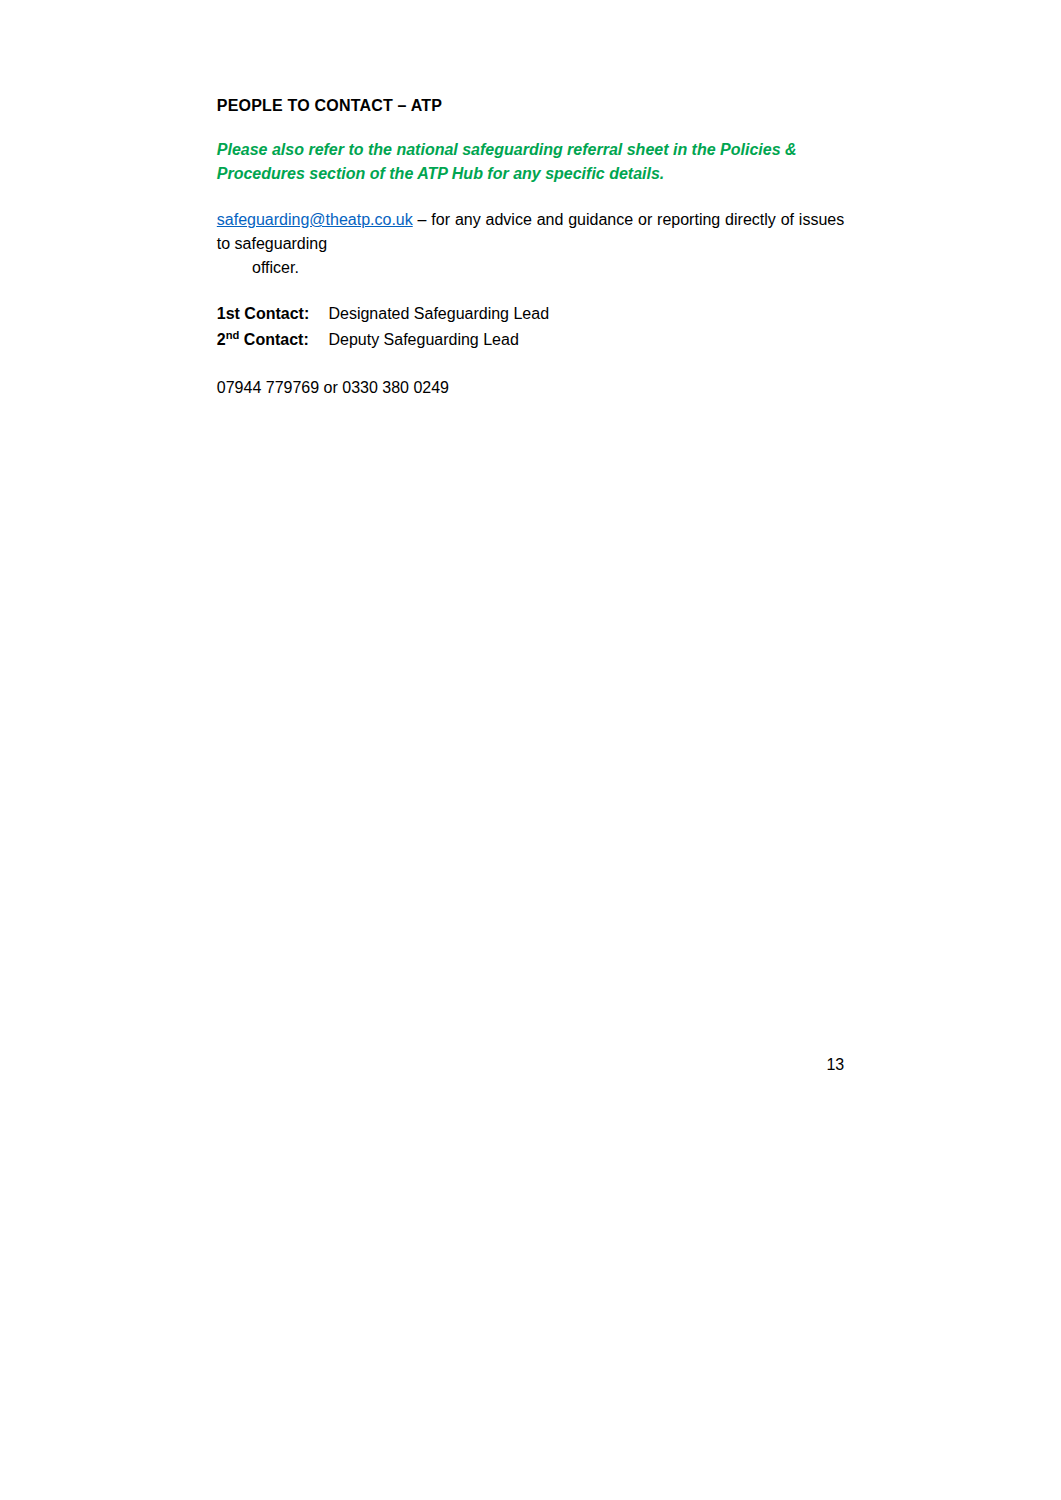PEOPLE TO CONTACT – ATP
Please also refer to the national safeguarding referral sheet in the Policies & Procedures section of the ATP Hub for any specific details.
safeguarding@theatp.co.uk – for any advice and guidance or reporting directly of issues to safeguarding officer.
| 1st Contact: | Designated Safeguarding Lead |
| 2 nd Contact: | Deputy Safeguarding Lead |
07944 779769 or 0330 380 0249
13